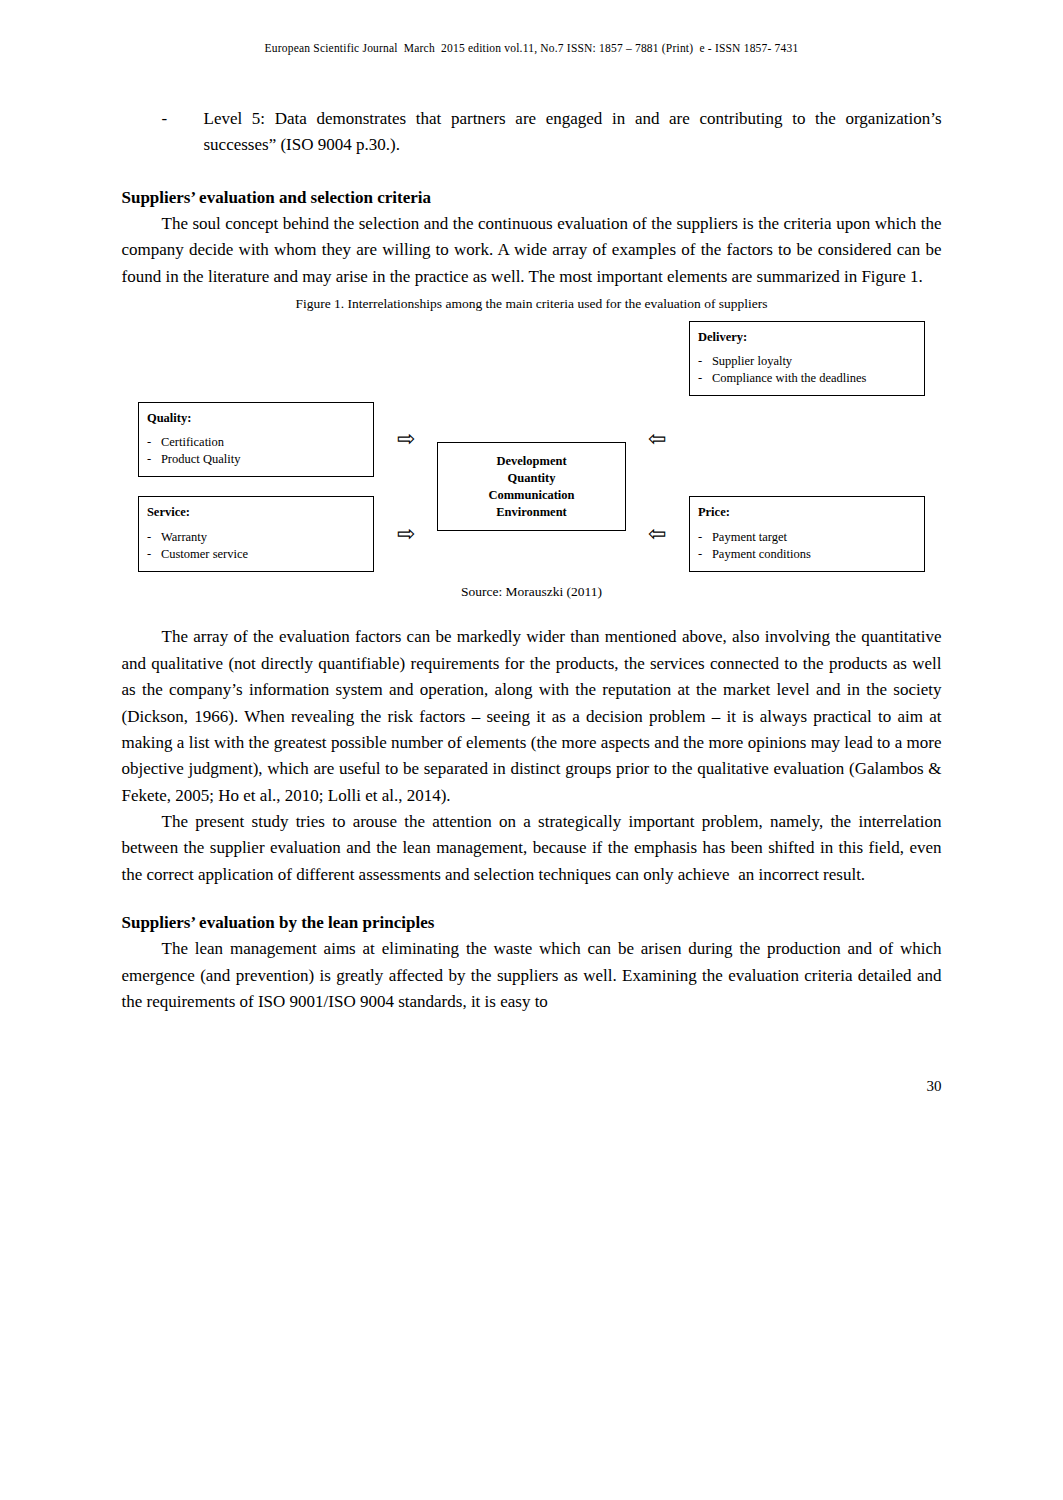European Scientific Journal March 2015 edition vol.11, No.7 ISSN: 1857 – 7881 (Print) e - ISSN 1857- 7431
Level 5: Data demonstrates that partners are engaged in and are contributing to the organization’s successes” (ISO 9004 p.30.).
Suppliers’ evaluation and selection criteria
The soul concept behind the selection and the continuous evaluation of the suppliers is the criteria upon which the company decide with whom they are willing to work. A wide array of examples of the factors to be considered can be found in the literature and may arise in the practice as well. The most important elements are summarized in Figure 1.
Figure 1. Interrelationships among the main criteria used for the evaluation of suppliers
| | | | | Delivery: Supplier loyalty Compliance with the deadlines |
| Quality: Certification Product Quality | | Development Quantity Communication Environment | | |
| Service: Warranty Customer service | | | Price: Payment target Payment conditions |
Source: Morauszki (2011)
The array of the evaluation factors can be markedly wider than mentioned above, also involving the quantitative and qualitative (not directly quantifiable) requirements for the products, the services connected to the products as well as the company’s information system and operation, along with the reputation at the market level and in the society (Dickson, 1966). When revealing the risk factors – seeing it as a decision problem – it is always practical to aim at making a list with the greatest possible number of elements (the more aspects and the more opinions may lead to a more objective judgment), which are useful to be separated in distinct groups prior to the qualitative evaluation (Galambos & Fekete, 2005; Ho et al., 2010; Lolli et al., 2014).
The present study tries to arouse the attention on a strategically important problem, namely, the interrelation between the supplier evaluation and the lean management, because if the emphasis has been shifted in this field, even the correct application of different assessments and selection techniques can only achieve an incorrect result.
Suppliers’ evaluation by the lean principles
The lean management aims at eliminating the waste which can be arisen during the production and of which emergence (and prevention) is greatly affected by the suppliers as well. Examining the evaluation criteria detailed and the requirements of ISO 9001/ISO 9004 standards, it is easy to
30